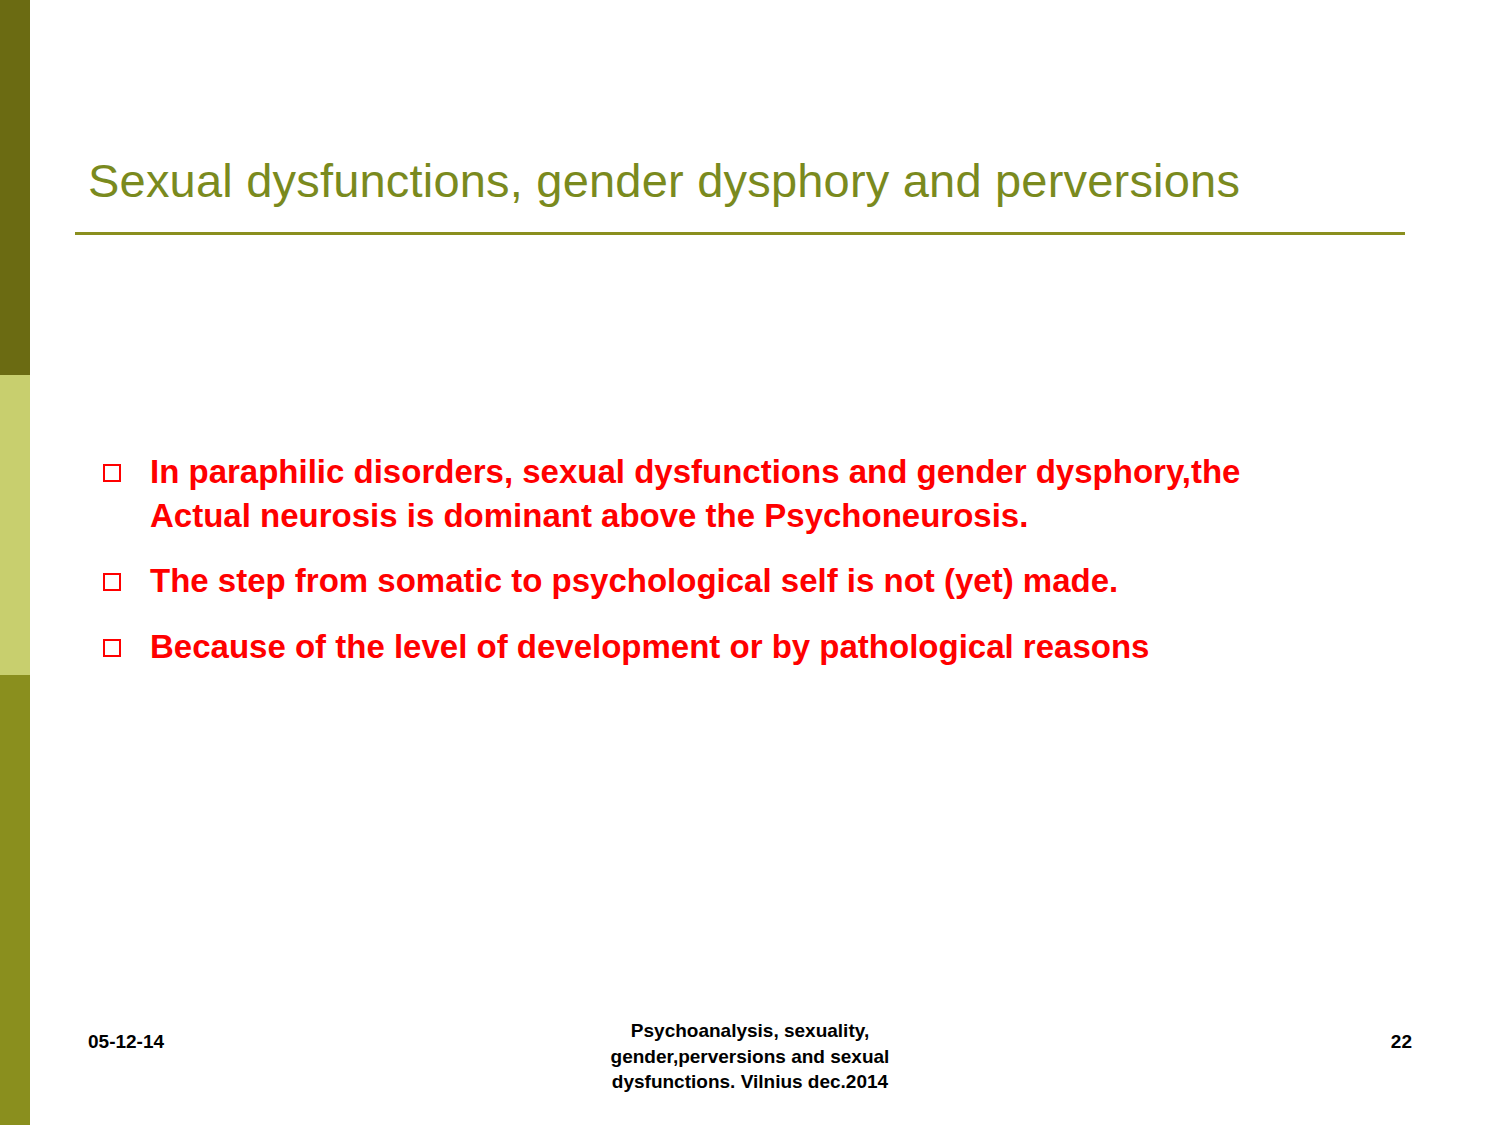Sexual dysfunctions, gender dysphory and perversions
In paraphilic disorders, sexual dysfunctions and gender dysphory,the Actual neurosis is dominant above the Psychoneurosis.
The step from somatic to psychological self is not (yet) made.
Because of the level of development or by pathological reasons
05-12-14
Psychoanalysis, sexuality, gender,perversions and sexual dysfunctions. Vilnius dec.2014
22